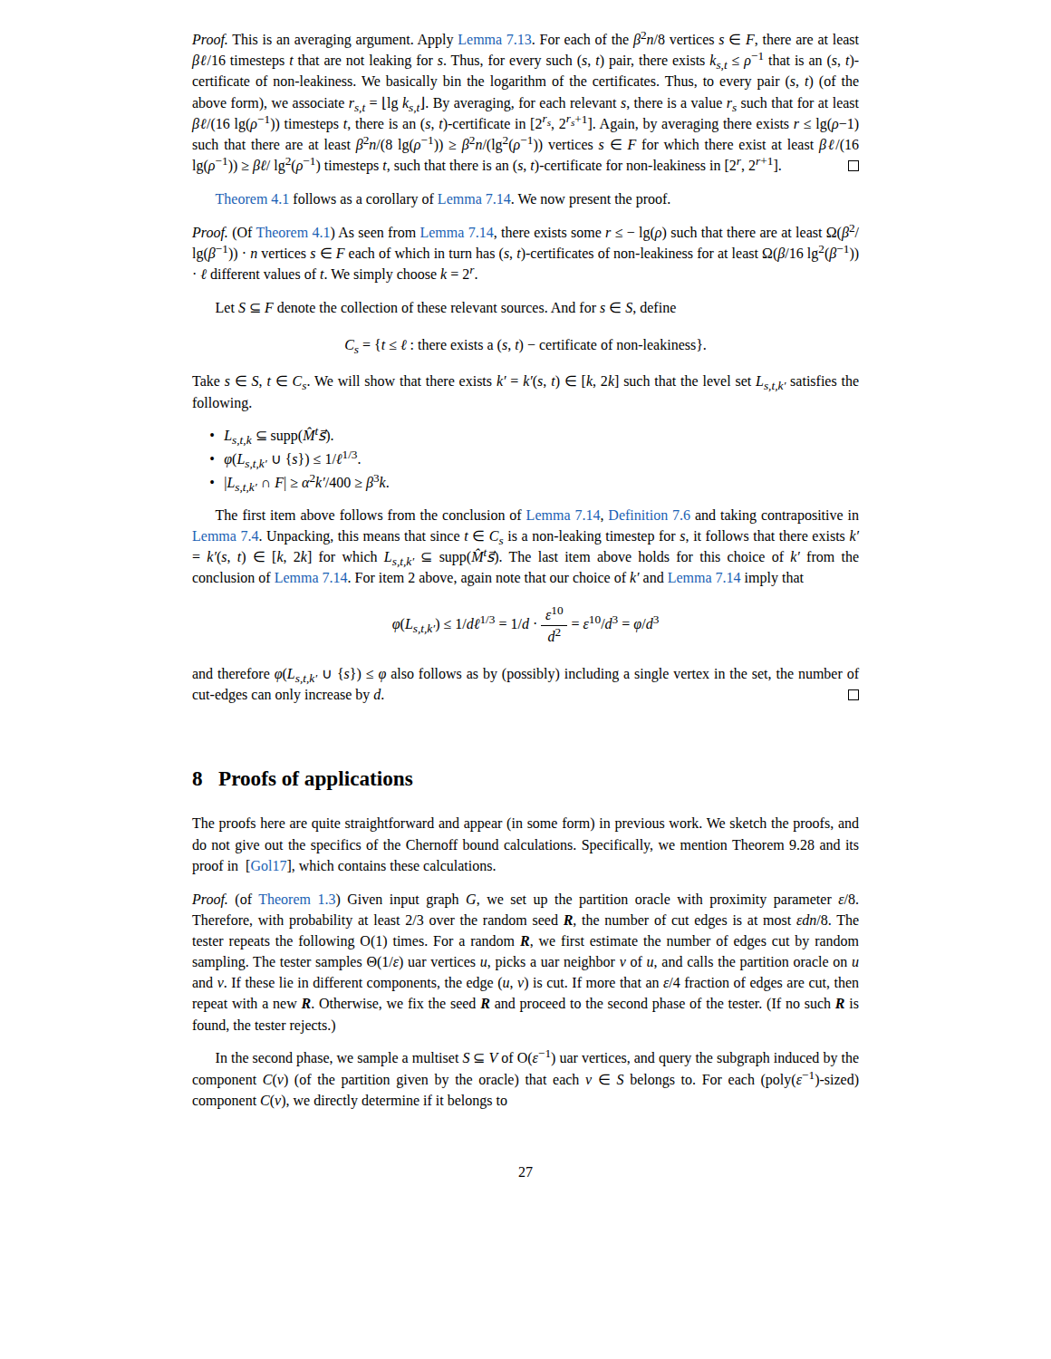Proof. This is an averaging argument. Apply Lemma 7.13. For each of the β2n/8 vertices s ∈ F, there are at least βℓ/16 timesteps t that are not leaking for s. Thus, for every such (s, t) pair, there exists ks,t ≤ ρ−1 that is an (s, t)-certificate of non-leakiness. We basically bin the logarithm of the certificates. Thus, to every pair (s, t) (of the above form), we associate rs,t = ⌊lg ks,t⌋. By averaging, for each relevant s, there is a value rs such that for at least βℓ/(16 lg(ρ−1)) timesteps t, there is an (s, t)-certificate in [2rs, 2rs+1]. Again, by averaging there exists r ≤ lg(ρ−1) such that there are at least β2n/(8 lg(ρ−1)) ≥ β2n/(lg2(ρ−1)) vertices s ∈ F for which there exist at least βℓ/(16 lg(ρ−1)) ≥ βℓ/ lg2(ρ−1) timesteps t, such that there is an (s, t)-certificate for non-leakiness in [2r, 2r+1].
Theorem 4.1 follows as a corollary of Lemma 7.14. We now present the proof.
Proof. (Of Theorem 4.1) As seen from Lemma 7.14, there exists some r ≤ − lg(ρ) such that there are at least Ω(β2/ lg(β−1)) · n vertices s ∈ F each of which in turn has (s, t)-certificates of non-leakiness for at least Ω(β/16 lg2(β−1)) · ℓ different values of t. We simply choose k = 2r.
Let S ⊆ F denote the collection of these relevant sources. And for s ∈ S, define
Cs = {t ≤ ℓ : there exists a (s, t) − certificate of non-leakiness}.
Take s ∈ S, t ∈ Cs. We will show that there exists k′ = k′(s, t) ∈ [k, 2k] such that the level set Ls,t,k′ satisfies the following.
Ls,t,k ⊆ supp(M̂ts⃗).
φ(Ls,t,k′ ∪ {s}) ≤ 1/ℓ1/3.
|Ls,t,k′ ∩ F| ≥ α2k′/400 ≥ β3k.
The first item above follows from the conclusion of Lemma 7.14, Definition 7.6 and taking contrapositive in Lemma 7.4. Unpacking, this means that since t ∈ Cs is a non-leaking timestep for s, it follows that there exists k′ = k′(s, t) ∈ [k, 2k] for which Ls,t,k′ ⊆ supp(M̂ts⃗). The last item above holds for this choice of k′ from the conclusion of Lemma 7.14. For item 2 above, again note that our choice of k′ and Lemma 7.14 imply that
φ(Ls,t,k′) ≤ 1/dℓ1/3 = 1/d · ε10 d2 = ε10/d3 = φ/d3
and therefore φ(Ls,t,k′ ∪ {s}) ≤ φ also follows as by (possibly) including a single vertex in the set, the number of cut-edges can only increase by d.
8 Proofs of applications
The proofs here are quite straightforward and appear (in some form) in previous work. We sketch the proofs, and do not give out the specifics of the Chernoff bound calculations. Specifically, we mention Theorem 9.28 and its proof in [Gol17], which contains these calculations.
Proof. (of Theorem 1.3) Given input graph G, we set up the partition oracle with proximity parameter ε/8. Therefore, with probability at least 2/3 over the random seed R, the number of cut edges is at most εdn/8. The tester repeats the following O(1) times. For a random R, we first estimate the number of edges cut by random sampling. The tester samples Θ(1/ε) uar vertices u, picks a uar neighbor v of u, and calls the partition oracle on u and v. If these lie in different components, the edge (u, v) is cut. If more that an ε/4 fraction of edges are cut, then repeat with a new R. Otherwise, we fix the seed R and proceed to the second phase of the tester. (If no such R is found, the tester rejects.)
In the second phase, we sample a multiset S ⊆ V of O(ε−1) uar vertices, and query the subgraph induced by the component C(v) (of the partition given by the oracle) that each v ∈ S belongs to. For each (poly(ε−1)-sized) component C(v), we directly determine if it belongs to
27